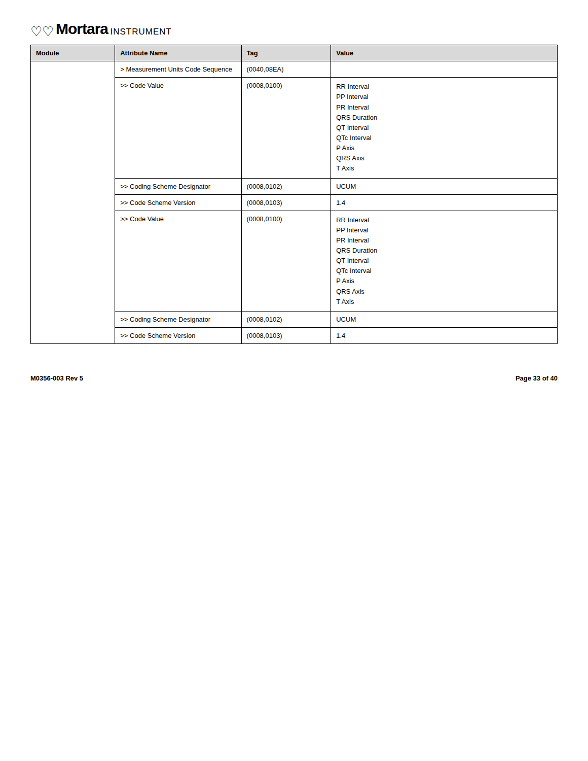♡♡Mortara INSTRUMENT
| Module | Attribute Name | Tag | Value |
| --- | --- | --- | --- |
| | > Measurement Units Code Sequence | (0040,08EA) | |
| >> Code Value | (0008,0100) | RR Interval PP Interval PR Interval QRS Duration QT Interval QTc Interval P Axis QRS Axis T Axis |
| >> Coding Scheme Designator | (0008,0102) | UCUM |
| >> Code Scheme Version | (0008,0103) | 1.4 |
| >> Code Value | (0008,0100) | RR Interval PP Interval PR Interval QRS Duration QT Interval QTc Interval P Axis QRS Axis T Axis |
| >> Coding Scheme Designator | (0008,0102) | UCUM |
| >> Code Scheme Version | (0008,0103) | 1.4 |
M0356-003 Rev 5 Page 33 of 40